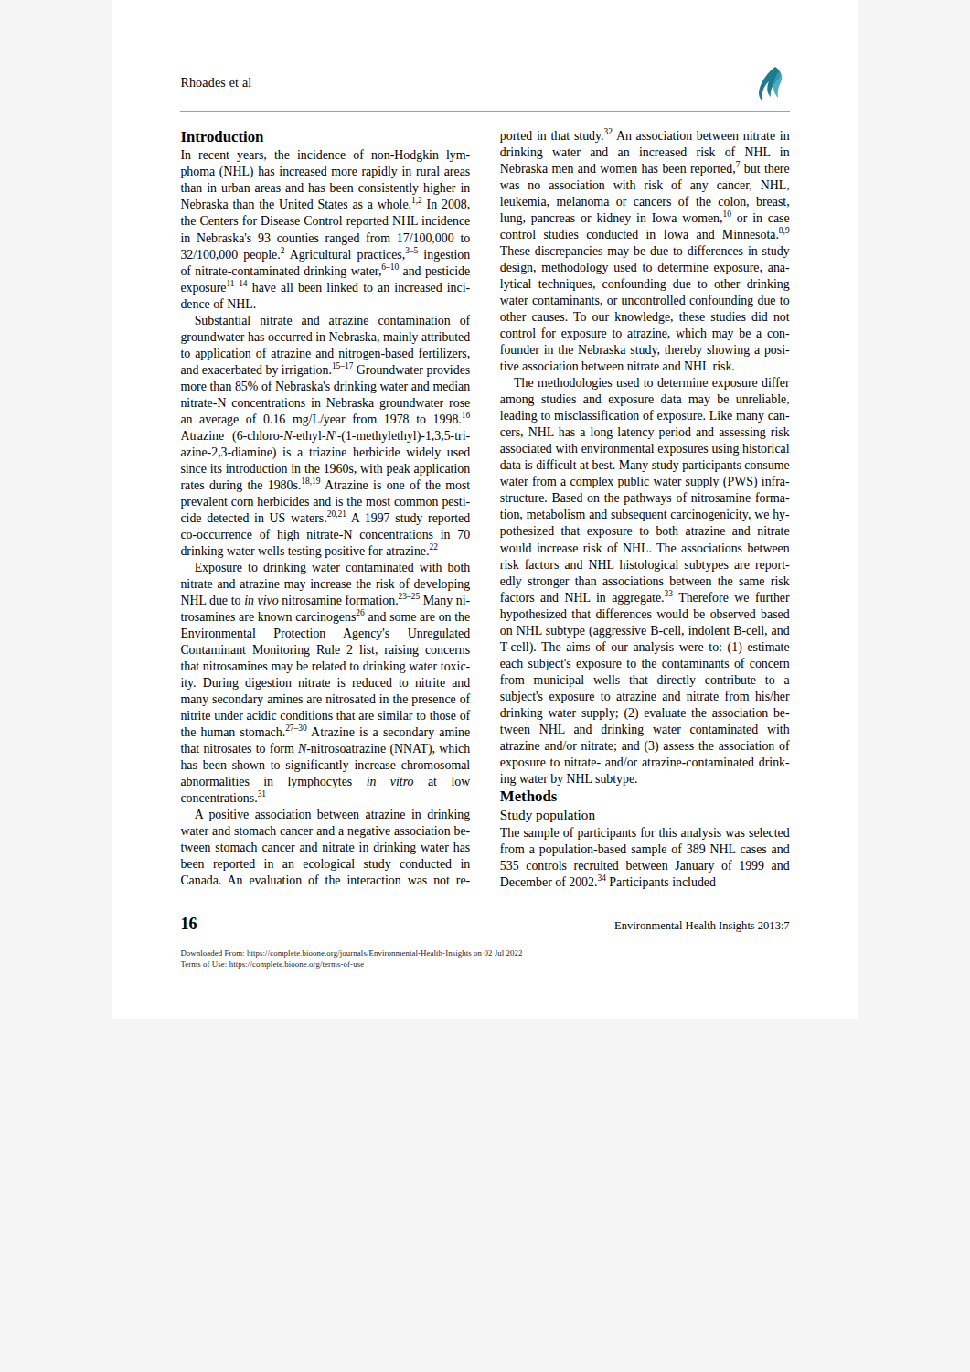Rhoades et al
Introduction
In recent years, the incidence of non-Hodgkin lymphoma (NHL) has increased more rapidly in rural areas than in urban areas and has been consistently higher in Nebraska than the United States as a whole.1,2 In 2008, the Centers for Disease Control reported NHL incidence in Nebraska's 93 counties ranged from 17/100,000 to 32/100,000 people.2 Agricultural practices,3–5 ingestion of nitrate-contaminated drinking water,6–10 and pesticide exposure11–14 have all been linked to an increased incidence of NHL.
Substantial nitrate and atrazine contamination of groundwater has occurred in Nebraska, mainly attributed to application of atrazine and nitrogen-based fertilizers, and exacerbated by irrigation.15–17 Groundwater provides more than 85% of Nebraska's drinking water and median nitrate-N concentrations in Nebraska groundwater rose an average of 0.16 mg/L/year from 1978 to 1998.16 Atrazine (6-chloro-N-ethyl-N′-(1-methylethyl)-1,3,5-triazine-2,3-diamine) is a triazine herbicide widely used since its introduction in the 1960s, with peak application rates during the 1980s.18,19 Atrazine is one of the most prevalent corn herbicides and is the most common pesticide detected in US waters.20,21 A 1997 study reported co-occurrence of high nitrate-N concentrations in 70 drinking water wells testing positive for atrazine.22
Exposure to drinking water contaminated with both nitrate and atrazine may increase the risk of developing NHL due to in vivo nitrosamine formation.23–25 Many nitrosamines are known carcinogens26 and some are on the Environmental Protection Agency's Unregulated Contaminant Monitoring Rule 2 list, raising concerns that nitrosamines may be related to drinking water toxicity. During digestion nitrate is reduced to nitrite and many secondary amines are nitrosated in the presence of nitrite under acidic conditions that are similar to those of the human stomach.27–30 Atrazine is a secondary amine that nitrosates to form N-nitrosoatrazine (NNAT), which has been shown to significantly increase chromosomal abnormalities in lymphocytes in vitro at low concentrations.31
A positive association between atrazine in drinking water and stomach cancer and a negative association between stomach cancer and nitrate in drinking water has been reported in an ecological study conducted in Canada. An evaluation of the interaction was not reported in that study.32 An association between nitrate in drinking water and an increased risk of NHL in Nebraska men and women has been reported,7 but there was no association with risk of any cancer, NHL, leukemia, melanoma or cancers of the colon, breast, lung, pancreas or kidney in Iowa women,10 or in case control studies conducted in Iowa and Minnesota.8,9 These discrepancies may be due to differences in study design, methodology used to determine exposure, analytical techniques, confounding due to other drinking water contaminants, or uncontrolled confounding due to other causes. To our knowledge, these studies did not control for exposure to atrazine, which may be a confounder in the Nebraska study, thereby showing a positive association between nitrate and NHL risk.
The methodologies used to determine exposure differ among studies and exposure data may be unreliable, leading to misclassification of exposure. Like many cancers, NHL has a long latency period and assessing risk associated with environmental exposures using historical data is difficult at best. Many study participants consume water from a complex public water supply (PWS) infrastructure. Based on the pathways of nitrosamine formation, metabolism and subsequent carcinogenicity, we hypothesized that exposure to both atrazine and nitrate would increase risk of NHL. The associations between risk factors and NHL histological subtypes are reportedly stronger than associations between the same risk factors and NHL in aggregate.33 Therefore we further hypothesized that differences would be observed based on NHL subtype (aggressive B-cell, indolent B-cell, and T-cell). The aims of our analysis were to: (1) estimate each subject's exposure to the contaminants of concern from municipal wells that directly contribute to a subject's exposure to atrazine and nitrate from his/her drinking water supply; (2) evaluate the association between NHL and drinking water contaminated with atrazine and/or nitrate; and (3) assess the association of exposure to nitrate- and/or atrazine-contaminated drinking water by NHL subtype.
Methods
Study population
The sample of participants for this analysis was selected from a population-based sample of 389 NHL cases and 535 controls recruited between January of 1999 and December of 2002.34 Participants included
16
Environmental Health Insights 2013:7
Downloaded From: https://complete.bioone.org/journals/Environmental-Health-Insights on 02 Jul 2022
Terms of Use: https://complete.bioone.org/terms-of-use